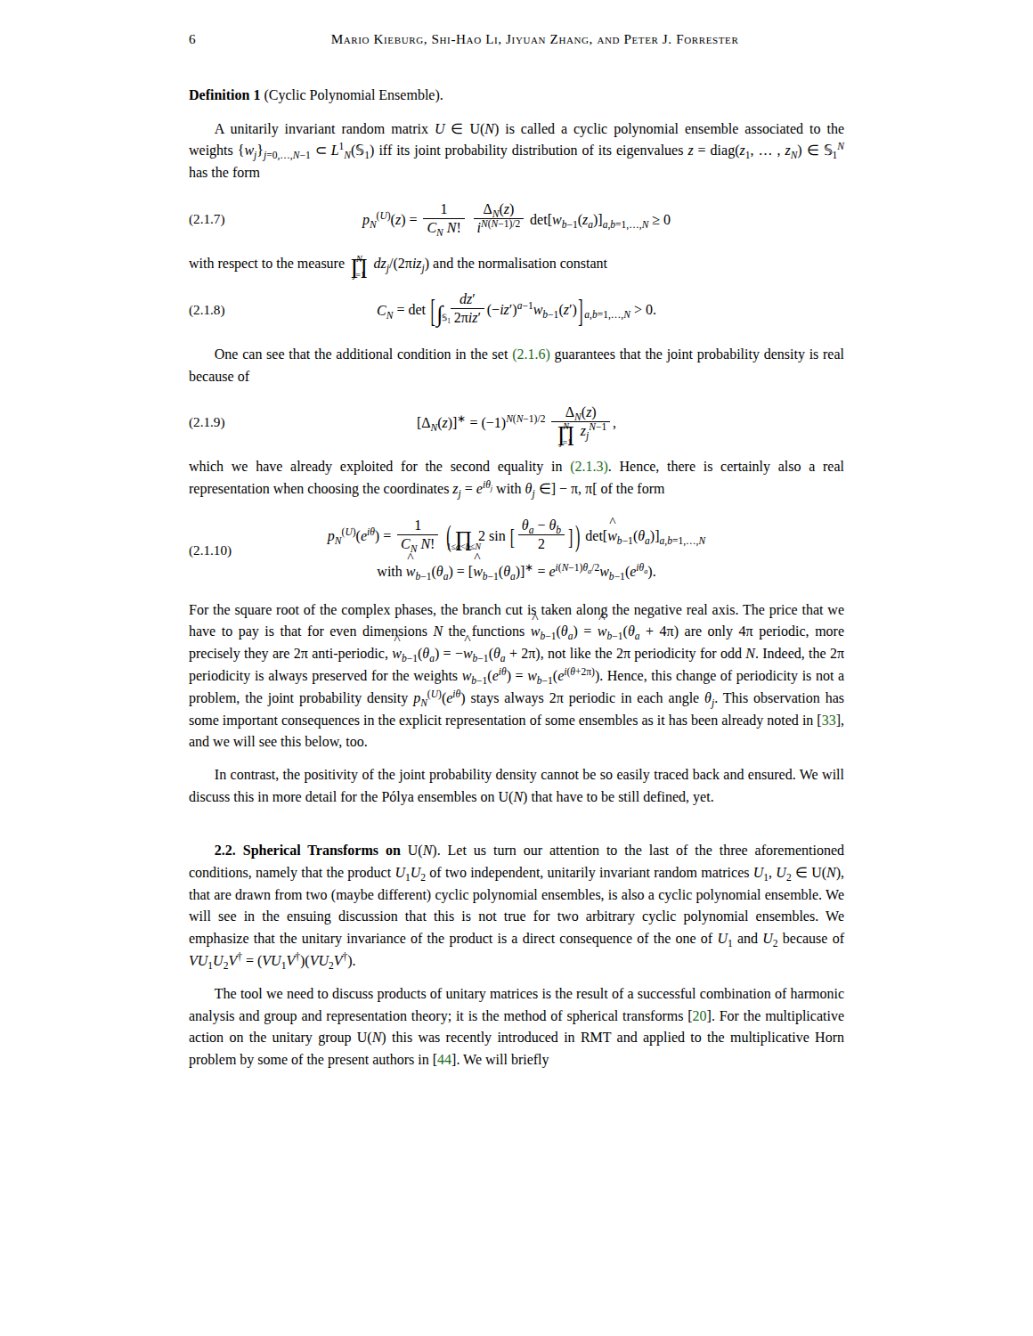6 Mario Kieburg, Shi-Hao Li, Jiyuan Zhang, and Peter J. Forrester
Definition 1 (Cyclic Polynomial Ensemble).
A unitarily invariant random matrix U ∈ U(N) is called a cyclic polynomial ensemble associated to the weights {wj}j=0,…,N−1 ⊂ L1N(𝕊1) iff its joint probability distribution of its eigenvalues z = diag(z1, … , zN) ∈ 𝕊1N has the form
(2.1.7) pN(U)(z) = 1 CN N! ΔN(z) iN(N−1)/2 det[wb−1(za)]a,b=1,…,N ≥ 0
with respect to the measure ∏j=1 N dzj/(2πizj) and the normalisation constant
(2.1.8) CN = det [∫𝕊1 dz′2πiz′(−iz′)a−1wb−1(z′)]a,b=1,…,N > 0.
One can see that the additional condition in the set (2.1.6) guarantees that the joint probability density is real because of
(2.1.9) [ΔN(z)]∗ = (−1)N(N−1)/2 ΔN(z)∏j=1 N zjN−1,
which we have already exploited for the second equality in (2.1.3). Hence, there is certainly also a real representation when choosing the coordinates zj = eiθj with θj ∈] − π, π[ of the form
(2.1.10) pN(U)(eiθ) = 1 CN N! (∏1≤a<b≤N 2 sin [θa − θb 2]) det[wb−1(θa)]a,b=1,…,N with wb−1(θa) = [wb−1(θa)]∗ = ei(N−1)θa/2wb−1(eiθa).
For the square root of the complex phases, the branch cut is taken along the negative real axis. The price that we have to pay is that for even dimensions N the functions wb−1(θa) = wb−1(θa + 4π) are only 4π periodic, more precisely they are 2π anti-periodic, wb−1(θa) = −wb−1(θa + 2π), not like the 2π periodicity for odd N. Indeed, the 2π periodicity is always preserved for the weights wb−1(eiθ) = wb−1(ei(θ+2π)). Hence, this change of periodicity is not a problem, the joint probability density pN(U)(eiθ) stays always 2π periodic in each angle θj. This observation has some important consequences in the explicit representation of some ensembles as it has been already noted in [33], and we will see this below, too.
In contrast, the positivity of the joint probability density cannot be so easily traced back and ensured. We will discuss this in more detail for the Pólya ensembles on U(N) that have to be still defined, yet.
2.2. Spherical Transforms on U(N). Let us turn our attention to the last of the three aforementioned conditions, namely that the product U1U2 of two independent, unitarily invariant random matrices U1, U2 ∈ U(N), that are drawn from two (maybe different) cyclic polynomial ensembles, is also a cyclic polynomial ensemble. We will see in the ensuing discussion that this is not true for two arbitrary cyclic polynomial ensembles. We emphasize that the unitary invariance of the product is a direct consequence of the one of U1 and U2 because of VU1U2V† = (VU1V†)(VU2V†).
The tool we need to discuss products of unitary matrices is the result of a successful combination of harmonic analysis and group and representation theory; it is the method of spherical transforms [20]. For the multiplicative action on the unitary group U(N) this was recently introduced in RMT and applied to the multiplicative Horn problem by some of the present authors in [44]. We will briefly